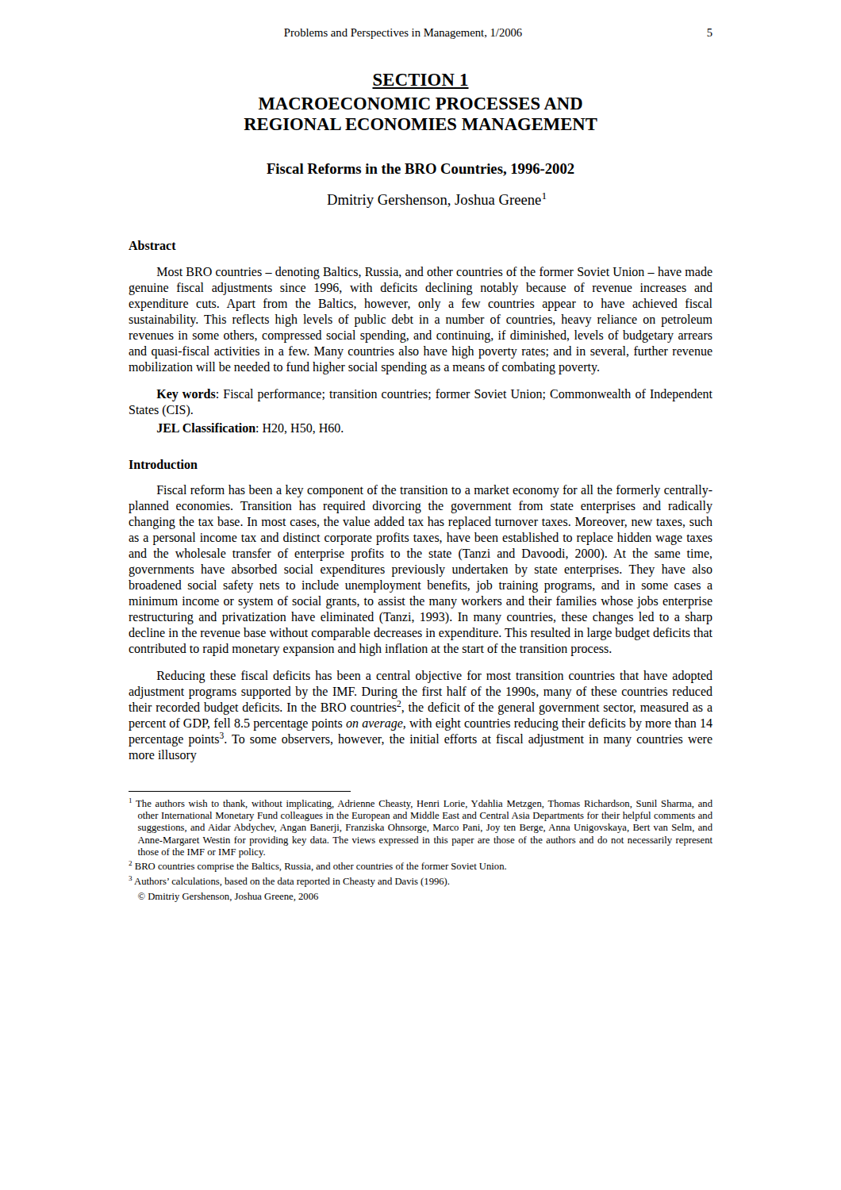Problems and Perspectives in Management, 1/2006
5
SECTION 1
MACROECONOMIC PROCESSES AND
REGIONAL ECONOMIES MANAGEMENT
Fiscal Reforms in the BRO Countries, 1996-2002
Dmitriy Gershenson, Joshua Greene1
Abstract
Most BRO countries – denoting Baltics, Russia, and other countries of the former Soviet Union – have made genuine fiscal adjustments since 1996, with deficits declining notably because of revenue increases and expenditure cuts. Apart from the Baltics, however, only a few countries appear to have achieved fiscal sustainability. This reflects high levels of public debt in a number of countries, heavy reliance on petroleum revenues in some others, compressed social spending, and continuing, if diminished, levels of budgetary arrears and quasi-fiscal activities in a few. Many countries also have high poverty rates; and in several, further revenue mobilization will be needed to fund higher social spending as a means of combating poverty.
Key words: Fiscal performance; transition countries; former Soviet Union; Commonwealth of Independent States (CIS).
JEL Classification: H20, H50, H60.
Introduction
Fiscal reform has been a key component of the transition to a market economy for all the formerly centrally-planned economies. Transition has required divorcing the government from state enterprises and radically changing the tax base. In most cases, the value added tax has replaced turnover taxes. Moreover, new taxes, such as a personal income tax and distinct corporate profits taxes, have been established to replace hidden wage taxes and the wholesale transfer of enterprise profits to the state (Tanzi and Davoodi, 2000). At the same time, governments have absorbed social expenditures previously undertaken by state enterprises. They have also broadened social safety nets to include unemployment benefits, job training programs, and in some cases a minimum income or system of social grants, to assist the many workers and their families whose jobs enterprise restructuring and privatization have eliminated (Tanzi, 1993). In many countries, these changes led to a sharp decline in the revenue base without comparable decreases in expenditure. This resulted in large budget deficits that contributed to rapid monetary expansion and high inflation at the start of the transition process.
Reducing these fiscal deficits has been a central objective for most transition countries that have adopted adjustment programs supported by the IMF. During the first half of the 1990s, many of these countries reduced their recorded budget deficits. In the BRO countries2, the deficit of the general government sector, measured as a percent of GDP, fell 8.5 percentage points on average, with eight countries reducing their deficits by more than 14 percentage points3. To some observers, however, the initial efforts at fiscal adjustment in many countries were more illusory
1 The authors wish to thank, without implicating, Adrienne Cheasty, Henri Lorie, Ydahlia Metzgen, Thomas Richardson, Sunil Sharma, and other International Monetary Fund colleagues in the European and Middle East and Central Asia Departments for their helpful comments and suggestions, and Aidar Abdychev, Angan Banerji, Franziska Ohnsorge, Marco Pani, Joy ten Berge, Anna Unigovskaya, Bert van Selm, and Anne-Margaret Westin for providing key data. The views expressed in this paper are those of the authors and do not necessarily represent those of the IMF or IMF policy.
2 BRO countries comprise the Baltics, Russia, and other countries of the former Soviet Union.
3 Authors’ calculations, based on the data reported in Cheasty and Davis (1996).
© Dmitriy Gershenson, Joshua Greene, 2006